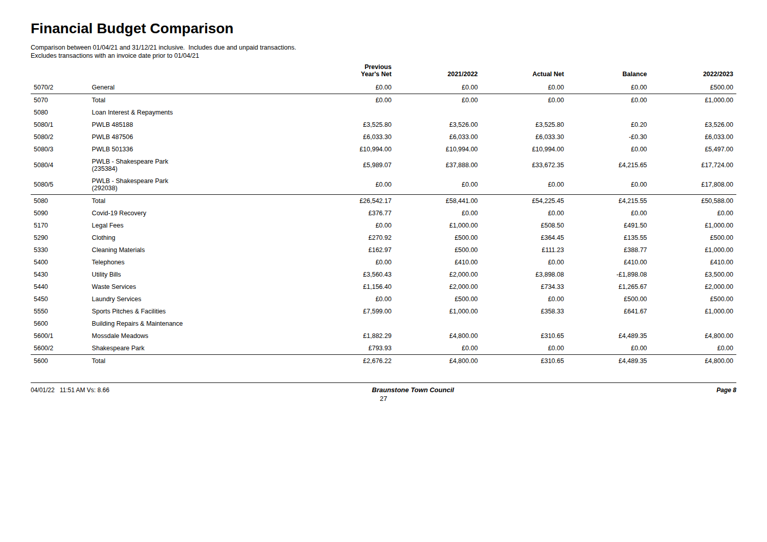Financial Budget Comparison
Comparison between 01/04/21 and 31/12/21 inclusive. Includes due and unpaid transactions.
Excludes transactions with an invoice date prior to 01/04/21
| | | Previous Year's Net | 2021/2022 | Actual Net | Balance | 2022/2023 |
| --- | --- | --- | --- | --- | --- | --- |
| 5070/2 | General | £0.00 | £0.00 | £0.00 | £0.00 | £500.00 |
| 5070 | Total | £0.00 | £0.00 | £0.00 | £0.00 | £1,000.00 |
| 5080 | Loan Interest & Repayments | | | | | |
| 5080/1 | PWLB 485188 | £3,525.80 | £3,526.00 | £3,525.80 | £0.20 | £3,526.00 |
| 5080/2 | PWLB 487506 | £6,033.30 | £6,033.00 | £6,033.30 | -£0.30 | £6,033.00 |
| 5080/3 | PWLB 501336 | £10,994.00 | £10,994.00 | £10,994.00 | £0.00 | £5,497.00 |
| 5080/4 | PWLB - Shakespeare Park (235384) | £5,989.07 | £37,888.00 | £33,672.35 | £4,215.65 | £17,724.00 |
| 5080/5 | PWLB - Shakespeare Park (292038) | £0.00 | £0.00 | £0.00 | £0.00 | £17,808.00 |
| 5080 | Total | £26,542.17 | £58,441.00 | £54,225.45 | £4,215.55 | £50,588.00 |
| 5090 | Covid-19 Recovery | £376.77 | £0.00 | £0.00 | £0.00 | £0.00 |
| 5170 | Legal Fees | £0.00 | £1,000.00 | £508.50 | £491.50 | £1,000.00 |
| 5290 | Clothing | £270.92 | £500.00 | £364.45 | £135.55 | £500.00 |
| 5330 | Cleaning Materials | £162.97 | £500.00 | £111.23 | £388.77 | £1,000.00 |
| 5400 | Telephones | £0.00 | £410.00 | £0.00 | £410.00 | £410.00 |
| 5430 | Utility Bills | £3,560.43 | £2,000.00 | £3,898.08 | -£1,898.08 | £3,500.00 |
| 5440 | Waste Services | £1,156.40 | £2,000.00 | £734.33 | £1,265.67 | £2,000.00 |
| 5450 | Laundry Services | £0.00 | £500.00 | £0.00 | £500.00 | £500.00 |
| 5550 | Sports Pitches & Facilities | £7,599.00 | £1,000.00 | £358.33 | £641.67 | £1,000.00 |
| 5600 | Building Repairs & Maintenance | | | | | |
| 5600/1 | Mossdale Meadows | £1,882.29 | £4,800.00 | £310.65 | £4,489.35 | £4,800.00 |
| 5600/2 | Shakespeare Park | £793.93 | £0.00 | £0.00 | £0.00 | £0.00 |
| 5600 | Total | £2,676.22 | £4,800.00 | £310.65 | £4,489.35 | £4,800.00 |
04/01/22 11:51 AM Vs: 8.66
Braunstone Town Council
Page 8
27